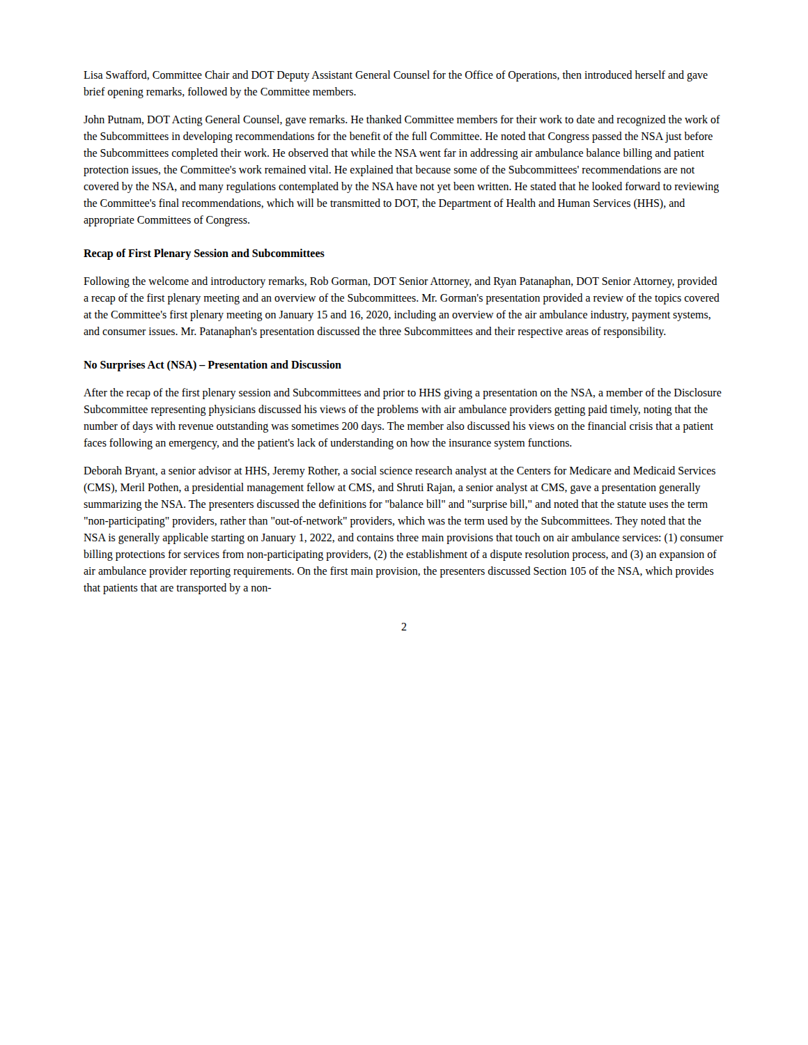Lisa Swafford, Committee Chair and DOT Deputy Assistant General Counsel for the Office of Operations, then introduced herself and gave brief opening remarks, followed by the Committee members.
John Putnam, DOT Acting General Counsel, gave remarks. He thanked Committee members for their work to date and recognized the work of the Subcommittees in developing recommendations for the benefit of the full Committee. He noted that Congress passed the NSA just before the Subcommittees completed their work. He observed that while the NSA went far in addressing air ambulance balance billing and patient protection issues, the Committee's work remained vital. He explained that because some of the Subcommittees' recommendations are not covered by the NSA, and many regulations contemplated by the NSA have not yet been written. He stated that he looked forward to reviewing the Committee's final recommendations, which will be transmitted to DOT, the Department of Health and Human Services (HHS), and appropriate Committees of Congress.
Recap of First Plenary Session and Subcommittees
Following the welcome and introductory remarks, Rob Gorman, DOT Senior Attorney, and Ryan Patanaphan, DOT Senior Attorney, provided a recap of the first plenary meeting and an overview of the Subcommittees. Mr. Gorman's presentation provided a review of the topics covered at the Committee's first plenary meeting on January 15 and 16, 2020, including an overview of the air ambulance industry, payment systems, and consumer issues. Mr. Patanaphan's presentation discussed the three Subcommittees and their respective areas of responsibility.
No Surprises Act (NSA) – Presentation and Discussion
After the recap of the first plenary session and Subcommittees and prior to HHS giving a presentation on the NSA, a member of the Disclosure Subcommittee representing physicians discussed his views of the problems with air ambulance providers getting paid timely, noting that the number of days with revenue outstanding was sometimes 200 days. The member also discussed his views on the financial crisis that a patient faces following an emergency, and the patient's lack of understanding on how the insurance system functions.
Deborah Bryant, a senior advisor at HHS, Jeremy Rother, a social science research analyst at the Centers for Medicare and Medicaid Services (CMS), Meril Pothen, a presidential management fellow at CMS, and Shruti Rajan, a senior analyst at CMS, gave a presentation generally summarizing the NSA. The presenters discussed the definitions for "balance bill" and "surprise bill," and noted that the statute uses the term "non-participating" providers, rather than "out-of-network" providers, which was the term used by the Subcommittees. They noted that the NSA is generally applicable starting on January 1, 2022, and contains three main provisions that touch on air ambulance services: (1) consumer billing protections for services from non-participating providers, (2) the establishment of a dispute resolution process, and (3) an expansion of air ambulance provider reporting requirements. On the first main provision, the presenters discussed Section 105 of the NSA, which provides that patients that are transported by a non-
2